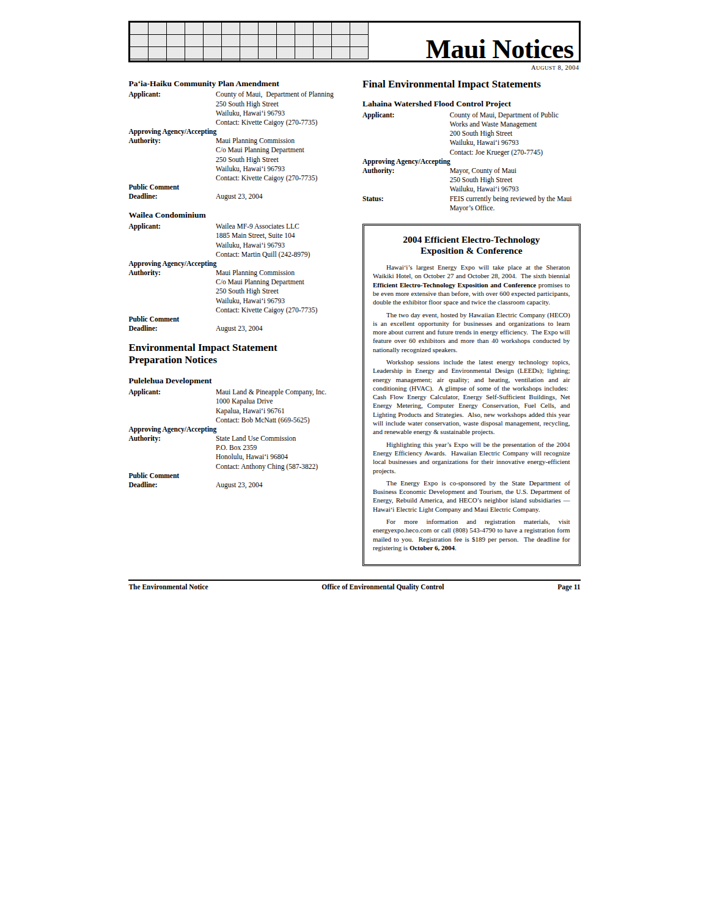Maui Notices
AUGUST 8, 2004
Paʻia-Haiku Community Plan Amendment
| Applicant: | County of Maui, Department of Planning |
| | 250 South High Street |
| | Wailuku, Hawaiʻi 96793 |
| | Contact: Kivette Caigoy (270-7735) |
| Approving Agency/Accepting |
| Authority: | Maui Planning Commission |
| | C/o Maui Planning Department |
| | 250 South High Street |
| | Wailuku, Hawaiʻi 96793 |
| | Contact: Kivette Caigoy (270-7735) |
| Public Comment |
| Deadline: | August 23, 2004 |
Wailea Condominium
| Applicant: | Wailea MF-9 Associates LLC |
| | 1885 Main Street, Suite 104 |
| | Wailuku, Hawaiʻi 96793 |
| | Contact: Martin Quill (242-8979) |
| Approving Agency/Accepting |
| Authority: | Maui Planning Commission |
| | C/o Maui Planning Department |
| | 250 South High Street |
| | Wailuku, Hawaiʻi 96793 |
| | Contact: Kivette Caigoy (270-7735) |
| Public Comment |
| Deadline: | August 23, 2004 |
Environmental Impact Statement
Preparation Notices
Pulelehua Development
| Applicant: | Maui Land & Pineapple Company, Inc. |
| | 1000 Kapalua Drive |
| | Kapalua, Hawaiʻi 96761 |
| | Contact: Bob McNatt (669-5625) |
| Approving Agency/Accepting |
| Authority: | State Land Use Commission |
| | P.O. Box 2359 |
| | Honolulu, Hawaiʻi 96804 |
| | Contact: Anthony Ching (587-3822) |
| Public Comment |
| Deadline: | August 23, 2004 |
Final Environmental Impact Statements
Lahaina Watershed Flood Control Project
| Applicant: | County of Maui, Department of Public |
| | Works and Waste Management |
| | 200 South High Street |
| | Wailuku, Hawaiʻi 96793 |
| | Contact: Joe Krueger (270-7745) |
| Approving Agency/Accepting |
| Authority: | Mayor, County of Maui |
| | 250 South High Street |
| | Wailuku, Hawaiʻi 96793 |
| Status: | FEIS currently being reviewed by the Maui Mayor’s Office. |
2004 Efficient Electro-Technology
Exposition & Conference
Hawaiʻi’s largest Energy Expo will take place at the Sheraton Waikiki Hotel, on October 27 and October 28, 2004. The sixth biennial Efficient Electro-Technology Exposition and Conference promises to be even more extensive than before, with over 600 expected participants, double the exhibitor floor space and twice the classroom capacity.
The two day event, hosted by Hawaiian Electric Company (HECO) is an excellent opportunity for businesses and organizations to learn more about current and future trends in energy efficiency. The Expo will feature over 60 exhibitors and more than 40 workshops conducted by nationally recognized speakers.
Workshop sessions include the latest energy technology topics, Leadership in Energy and Environmental Design (LEEDs); lighting; energy management; air quality; and heating, ventilation and air conditioning (HVAC). A glimpse of some of the workshops includes: Cash Flow Energy Calculator, Energy Self-Sufficient Buildings, Net Energy Metering, Computer Energy Conservation, Fuel Cells, and Lighting Products and Strategies. Also, new workshops added this year will include water conservation, waste disposal management, recycling, and renewable energy & sustainable projects.
Highlighting this year’s Expo will be the presentation of the 2004 Energy Efficiency Awards. Hawaiian Electric Company will recognize local businesses and organizations for their innovative energy-efficient projects.
The Energy Expo is co-sponsored by the State Department of Business Economic Development and Tourism, the U.S. Department of Energy, Rebuild America, and HECO’s neighbor island subsidiaries — Hawaiʻi Electric Light Company and Maui Electric Company.
For more information and registration materials, visit energyexpo.heco.com or call (808) 543-4790 to have a registration form mailed to you. Registration fee is $189 per person. The deadline for registering is October 6, 2004.
The Environmental Notice
Office of Environmental Quality Control
Page 11